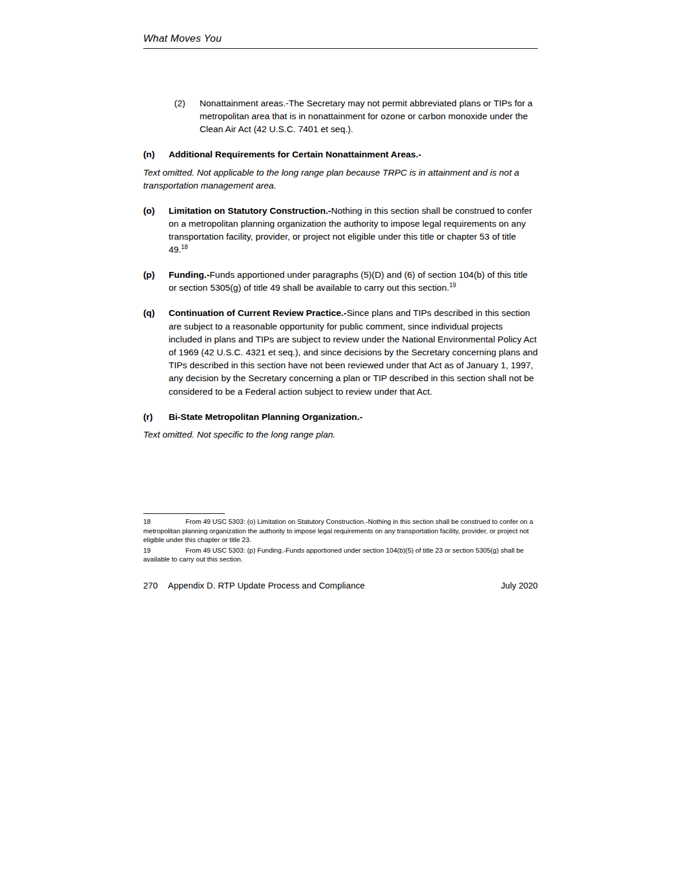What Moves You
(2)
Nonattainment areas.-The Secretary may not permit abbreviated plans or TIPs for a metropolitan area that is in nonattainment for ozone or carbon monoxide under the Clean Air Act (42 U.S.C. 7401 et seq.).
(n)
Additional Requirements for Certain Nonattainment Areas.-
Text omitted. Not applicable to the long range plan because TRPC is in attainment and is not a transportation management area.
(o)
Limitation on Statutory Construction.-Nothing in this section shall be construed to confer on a metropolitan planning organization the authority to impose legal requirements on any transportation facility, provider, or project not eligible under this title or chapter 53 of title 49.18
(p)
Funding.-Funds apportioned under paragraphs (5)(D) and (6) of section 104(b) of this title or section 5305(g) of title 49 shall be available to carry out this section.19
(q)
Continuation of Current Review Practice.-Since plans and TIPs described in this section are subject to a reasonable opportunity for public comment, since individual projects included in plans and TIPs are subject to review under the National Environmental Policy Act of 1969 (42 U.S.C. 4321 et seq.), and since decisions by the Secretary concerning plans and TIPs described in this section have not been reviewed under that Act as of January 1, 1997, any decision by the Secretary concerning a plan or TIP described in this section shall not be considered to be a Federal action subject to review under that Act.
(r)
Bi-State Metropolitan Planning Organization.-
Text omitted. Not specific to the long range plan.
18 From 49 USC 5303: (o) Limitation on Statutory Construction.-Nothing in this section shall be construed to confer on a metropolitan planning organization the authority to impose legal requirements on any transportation facility, provider, or project not eligible under this chapter or title 23.
19 From 49 USC 5303: (p) Funding.-Funds apportioned under section 104(b)(5) of title 23 or section 5305(g) shall be available to carry out this section.
270 Appendix D. RTP Update Process and Compliance
July 2020